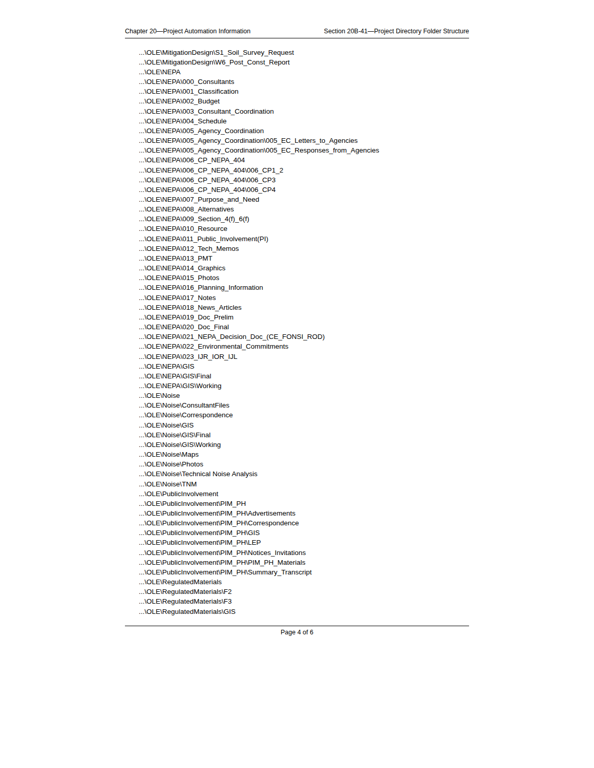Chapter 20—Project Automation Information
Section 20B-41—Project Directory Folder Structure
...\OLE\MitigationDesign\S1_Soil_Survey_Request
...\OLE\MitigationDesign\W6_Post_Const_Report
...\OLE\NEPA
...\OLE\NEPA\000_Consultants
...\OLE\NEPA\001_Classification
...\OLE\NEPA\002_Budget
...\OLE\NEPA\003_Consultant_Coordination
...\OLE\NEPA\004_Schedule
...\OLE\NEPA\005_Agency_Coordination
...\OLE\NEPA\005_Agency_Coordination\005_EC_Letters_to_Agencies
...\OLE\NEPA\005_Agency_Coordination\005_EC_Responses_from_Agencies
...\OLE\NEPA\006_CP_NEPA_404
...\OLE\NEPA\006_CP_NEPA_404\006_CP1_2
...\OLE\NEPA\006_CP_NEPA_404\006_CP3
...\OLE\NEPA\006_CP_NEPA_404\006_CP4
...\OLE\NEPA\007_Purpose_and_Need
...\OLE\NEPA\008_Alternatives
...\OLE\NEPA\009_Section_4(f)_6(f)
...\OLE\NEPA\010_Resource
...\OLE\NEPA\011_Public_Involvement(PI)
...\OLE\NEPA\012_Tech_Memos
...\OLE\NEPA\013_PMT
...\OLE\NEPA\014_Graphics
...\OLE\NEPA\015_Photos
...\OLE\NEPA\016_Planning_Information
...\OLE\NEPA\017_Notes
...\OLE\NEPA\018_News_Articles
...\OLE\NEPA\019_Doc_Prelim
...\OLE\NEPA\020_Doc_Final
...\OLE\NEPA\021_NEPA_Decision_Doc_(CE_FONSI_ROD)
...\OLE\NEPA\022_Environmental_Commitments
...\OLE\NEPA\023_IJR_IOR_IJL
...\OLE\NEPA\GIS
...\OLE\NEPA\GIS\Final
...\OLE\NEPA\GIS\Working
...\OLE\Noise
...\OLE\Noise\ConsultantFiles
...\OLE\Noise\Correspondence
...\OLE\Noise\GIS
...\OLE\Noise\GIS\Final
...\OLE\Noise\GIS\Working
...\OLE\Noise\Maps
...\OLE\Noise\Photos
...\OLE\Noise\Technical Noise Analysis
...\OLE\Noise\TNM
...\OLE\PublicInvolvement
...\OLE\PublicInvolvement\PIM_PH
...\OLE\PublicInvolvement\PIM_PH\Advertisements
...\OLE\PublicInvolvement\PIM_PH\Correspondence
...\OLE\PublicInvolvement\PIM_PH\GIS
...\OLE\PublicInvolvement\PIM_PH\LEP
...\OLE\PublicInvolvement\PIM_PH\Notices_Invitations
...\OLE\PublicInvolvement\PIM_PH\PIM_PH_Materials
...\OLE\PublicInvolvement\PIM_PH\Summary_Transcript
...\OLE\RegulatedMaterials
...\OLE\RegulatedMaterials\F2
...\OLE\RegulatedMaterials\F3
...\OLE\RegulatedMaterials\GIS
Page 4 of 6